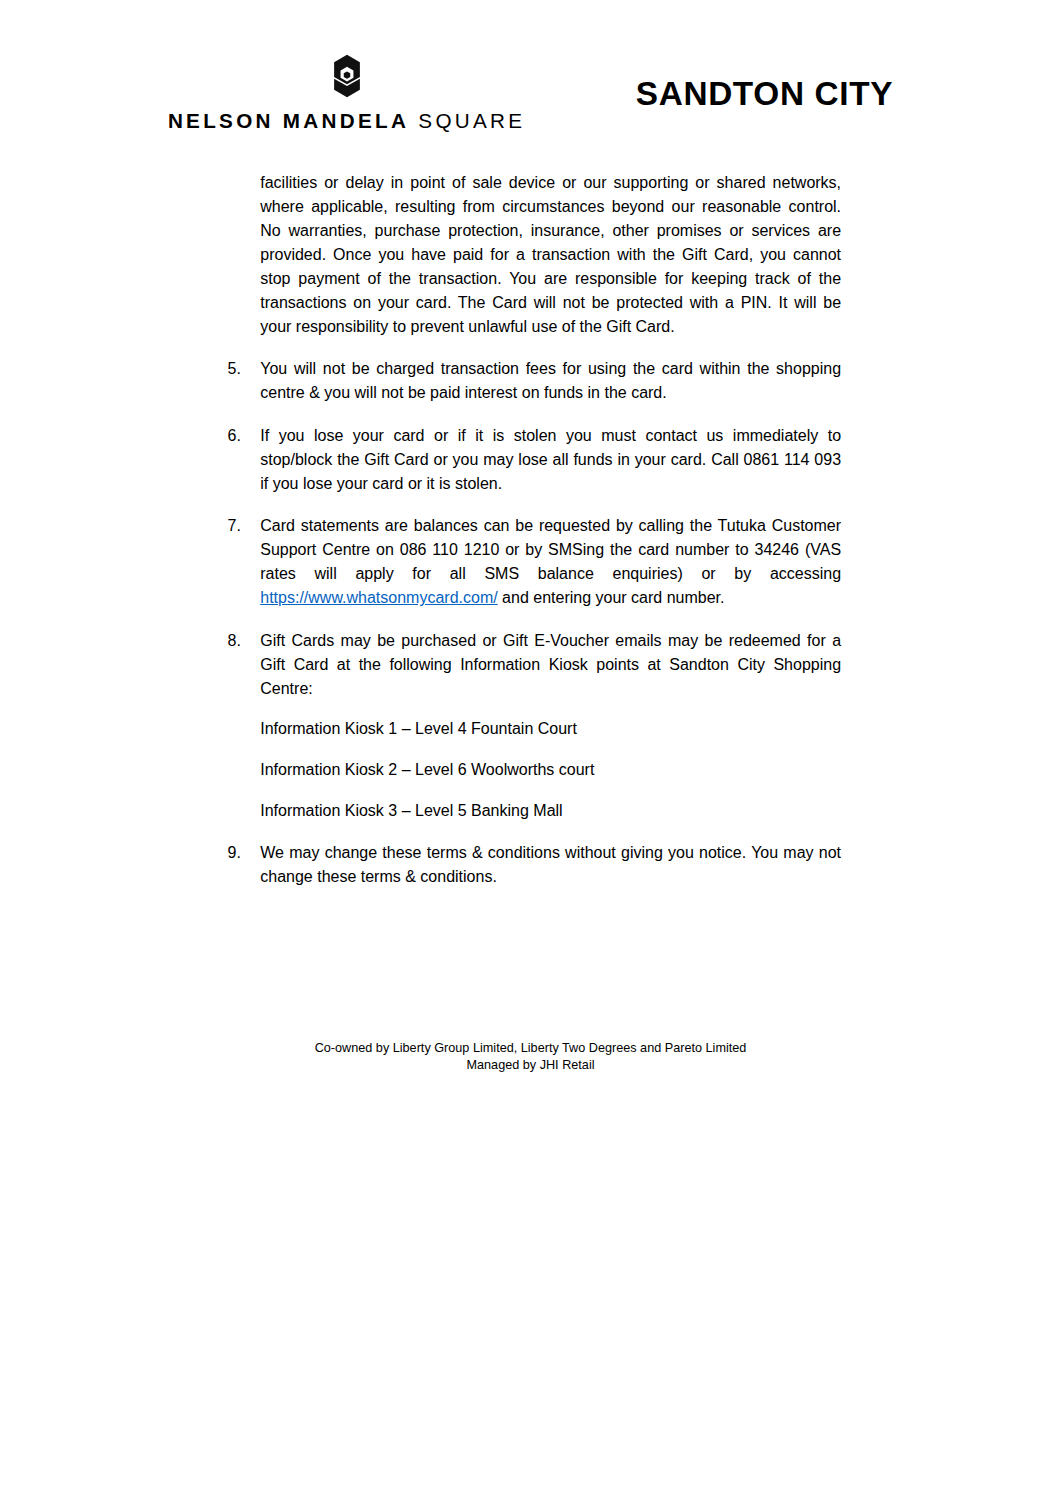NELSON MANDELA SQUARE
SANDTON CITY
facilities or delay in point of sale device or our supporting or shared networks, where applicable, resulting from circumstances beyond our reasonable control. No warranties, purchase protection, insurance, other promises or services are provided. Once you have paid for a transaction with the Gift Card, you cannot stop payment of the transaction. You are responsible for keeping track of the transactions on your card. The Card will not be protected with a PIN. It will be your responsibility to prevent unlawful use of the Gift Card.
You will not be charged transaction fees for using the card within the shopping centre & you will not be paid interest on funds in the card.
If you lose your card or if it is stolen you must contact us immediately to stop/block the Gift Card or you may lose all funds in your card. Call 0861 114 093 if you lose your card or it is stolen.
Card statements are balances can be requested by calling the Tutuka Customer Support Centre on 086 110 1210 or by SMSing the card number to 34246 (VAS rates will apply for all SMS balance enquiries) or by accessing https://www.whatsonmycard.com/ and entering your card number.
Gift Cards may be purchased or Gift E-Voucher emails may be redeemed for a Gift Card at the following Information Kiosk points at Sandton City Shopping Centre:
Information Kiosk 1 – Level 4 Fountain Court
Information Kiosk 2 – Level 6 Woolworths court
Information Kiosk 3 – Level 5 Banking Mall
We may change these terms & conditions without giving you notice. You may not change these terms & conditions.
Co-owned by Liberty Group Limited, Liberty Two Degrees and Pareto Limited
Managed by JHI Retail